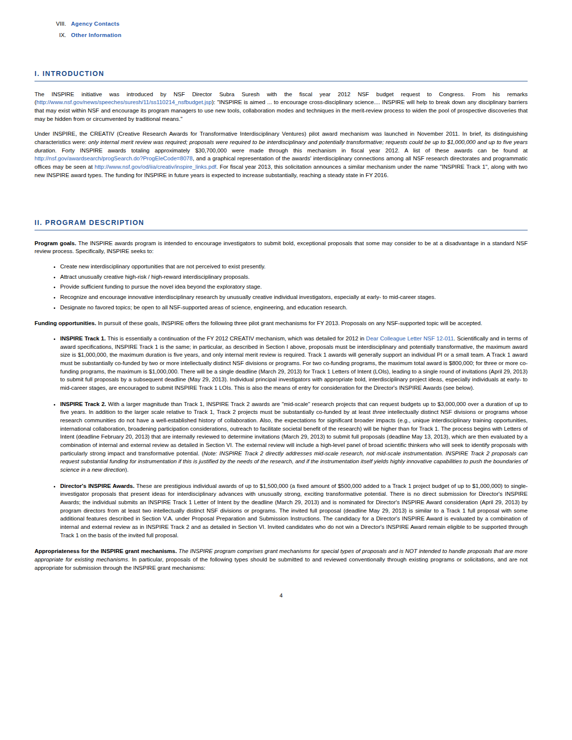VIII. Agency Contacts
IX. Other Information
I. INTRODUCTION
The INSPIRE initiative was introduced by NSF Director Subra Suresh with the fiscal year 2012 NSF budget request to Congress. From his remarks (http://www.nsf.gov/news/speeches/suresh/11/ss110214_nsfbudget.jsp): "INSPIRE is aimed ... to encourage cross-disciplinary science.... INSPIRE will help to break down any disciplinary barriers that may exist within NSF and encourage its program managers to use new tools, collaboration modes and techniques in the merit-review process to widen the pool of prospective discoveries that may be hidden from or circumvented by traditional means."
Under INSPIRE, the CREATIV (Creative Research Awards for Transformative Interdisciplinary Ventures) pilot award mechanism was launched in November 2011. In brief, its distinguishing characteristics were: only internal merit review was required; proposals were required to be interdisciplinary and potentially transformative; requests could be up to $1,000,000 and up to five years duration. Forty INSPIRE awards totaling approximately $30,700,000 were made through this mechanism in fiscal year 2012. A list of these awards can be found at http://nsf.gov/awardsearch/progSearch.do?ProgEleCode=8078, and a graphical representation of the awards' interdisciplinary connections among all NSF research directorates and programmatic offices may be seen at http://www.nsf.gov/od/iia/creativ/inspire_links.pdf. For fiscal year 2013, this solicitation announces a similar mechanism under the name "INSPIRE Track 1", along with two new INSPIRE award types. The funding for INSPIRE in future years is expected to increase substantially, reaching a steady state in FY 2016.
II. PROGRAM DESCRIPTION
Program goals. The INSPIRE awards program is intended to encourage investigators to submit bold, exceptional proposals that some may consider to be at a disadvantage in a standard NSF review process. Specifically, INSPIRE seeks to:
Create new interdisciplinary opportunities that are not perceived to exist presently.
Attract unusually creative high-risk / high-reward interdisciplinary proposals.
Provide sufficient funding to pursue the novel idea beyond the exploratory stage.
Recognize and encourage innovative interdisciplinary research by unusually creative individual investigators, especially at early- to mid-career stages.
Designate no favored topics; be open to all NSF-supported areas of science, engineering, and education research.
Funding opportunities. In pursuit of these goals, INSPIRE offers the following three pilot grant mechanisms for FY 2013. Proposals on any NSF-supported topic will be accepted.
INSPIRE Track 1. This is essentially a continuation of the FY 2012 CREATIV mechanism, which was detailed for 2012 in Dear Colleague Letter NSF 12-011. Scientifically and in terms of award specifications, INSPIRE Track 1 is the same; in particular, as described in Section I above, proposals must be interdisciplinary and potentially transformative, the maximum award size is $1,000,000, the maximum duration is five years, and only internal merit review is required. Track 1 awards will generally support an individual PI or a small team. A Track 1 award must be substantially co-funded by two or more intellectually distinct NSF divisions or programs. For two co-funding programs, the maximum total award is $800,000; for three or more co-funding programs, the maximum is $1,000,000. There will be a single deadline (March 29, 2013) for Track 1 Letters of Intent (LOIs), leading to a single round of invitations (April 29, 2013) to submit full proposals by a subsequent deadline (May 29, 2013). Individual principal investigators with appropriate bold, interdisciplinary project ideas, especially individuals at early- to mid-career stages, are encouraged to submit INSPIRE Track 1 LOIs. This is also the means of entry for consideration for the Director's INSPIRE Awards (see below).
INSPIRE Track 2. With a larger magnitude than Track 1, INSPIRE Track 2 awards are "mid-scale" research projects that can request budgets up to $3,000,000 over a duration of up to five years. In addition to the larger scale relative to Track 1, Track 2 projects must be substantially co-funded by at least three intellectually distinct NSF divisions or programs whose research communities do not have a well-established history of collaboration. Also, the expectations for significant broader impacts (e.g., unique interdisciplinary training opportunities, international collaboration, broadening participation considerations, outreach to facilitate societal benefit of the research) will be higher than for Track 1. The process begins with Letters of Intent (deadline February 20, 2013) that are internally reviewed to determine invitations (March 29, 2013) to submit full proposals (deadline May 13, 2013), which are then evaluated by a combination of internal and external review as detailed in Section VI. The external review will include a high-level panel of broad scientific thinkers who will seek to identify proposals with particularly strong impact and transformative potential. (Note: INSPIRE Track 2 directly addresses mid-scale research, not mid-scale instrumentation. INSPIRE Track 2 proposals can request substantial funding for instrumentation if this is justified by the needs of the research, and if the instrumentation itself yields highly innovative capabilities to push the boundaries of science in a new direction).
Director's INSPIRE Awards. These are prestigious individual awards of up to $1,500,000 (a fixed amount of $500,000 added to a Track 1 project budget of up to $1,000,000) to single-investigator proposals that present ideas for interdisciplinary advances with unusually strong, exciting transformative potential. There is no direct submission for Director's INSPIRE Awards; the individual submits an INSPIRE Track 1 Letter of Intent by the deadline (March 29, 2013) and is nominated for Director's INSPIRE Award consideration (April 29, 2013) by program directors from at least two intellectually distinct NSF divisions or programs. The invited full proposal (deadline May 29, 2013) is similar to a Track 1 full proposal with some additional features described in Section V.A. under Proposal Preparation and Submission Instructions. The candidacy for a Director's INSPIRE Award is evaluated by a combination of internal and external review as in INSPIRE Track 2 and as detailed in Section VI. Invited candidates who do not win a Director's INSPIRE Award remain eligible to be supported through Track 1 on the basis of the invited full proposal.
Appropriateness for the INSPIRE grant mechanisms. The INSPIRE program comprises grant mechanisms for special types of proposals and is NOT intended to handle proposals that are more appropriate for existing mechanisms. In particular, proposals of the following types should be submitted to and reviewed conventionally through existing programs or solicitations, and are not appropriate for submission through the INSPIRE grant mechanisms:
4